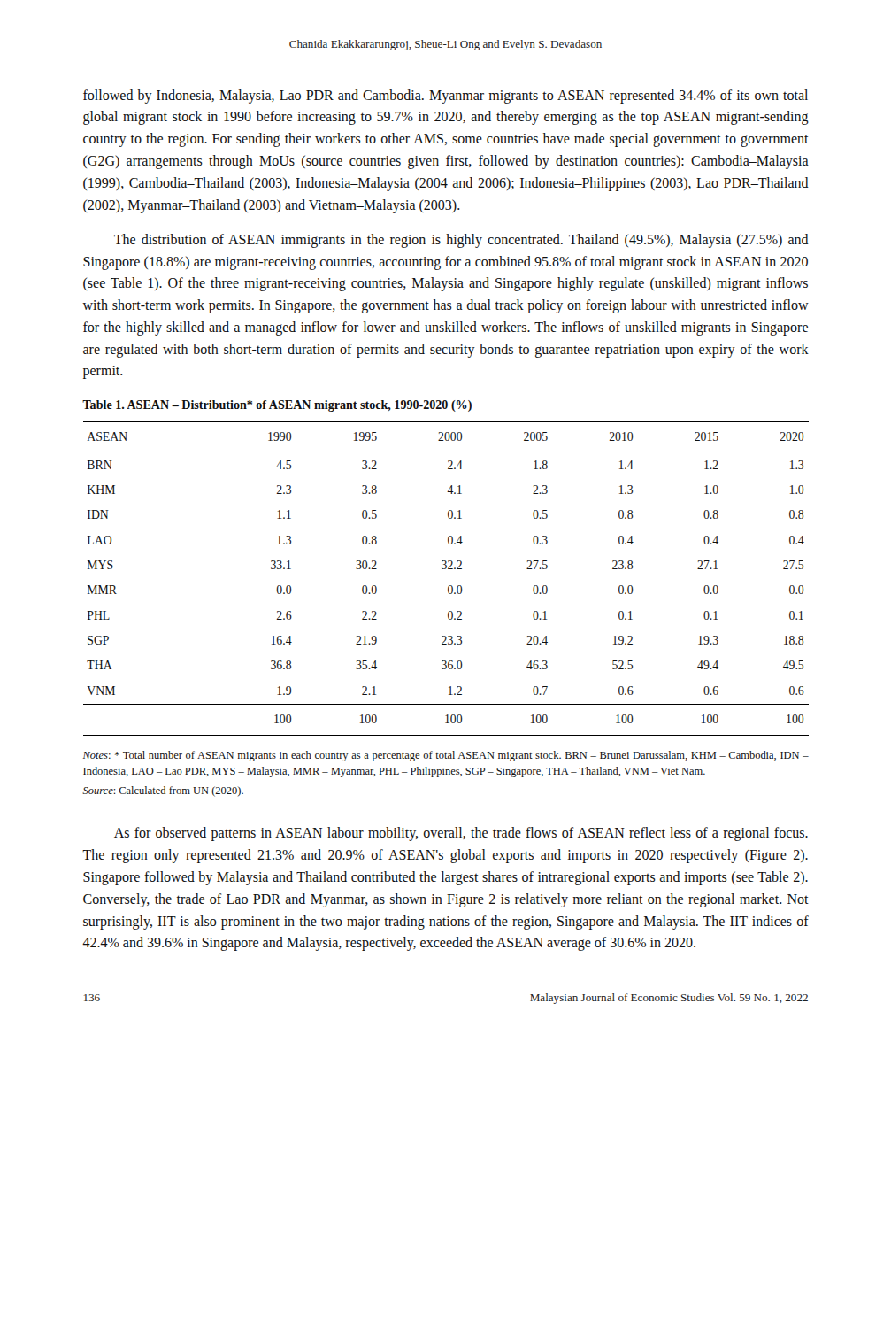Chanida Ekakkararungroj, Sheue-Li Ong and Evelyn S. Devadason
followed by Indonesia, Malaysia, Lao PDR and Cambodia. Myanmar migrants to ASEAN represented 34.4% of its own total global migrant stock in 1990 before increasing to 59.7% in 2020, and thereby emerging as the top ASEAN migrant-sending country to the region. For sending their workers to other AMS, some countries have made special government to government (G2G) arrangements through MoUs (source countries given first, followed by destination countries): Cambodia–Malaysia (1999), Cambodia–Thailand (2003), Indonesia–Malaysia (2004 and 2006); Indonesia–Philippines (2003), Lao PDR–Thailand (2002), Myanmar–Thailand (2003) and Vietnam–Malaysia (2003).
The distribution of ASEAN immigrants in the region is highly concentrated. Thailand (49.5%), Malaysia (27.5%) and Singapore (18.8%) are migrant-receiving countries, accounting for a combined 95.8% of total migrant stock in ASEAN in 2020 (see Table 1). Of the three migrant-receiving countries, Malaysia and Singapore highly regulate (unskilled) migrant inflows with short-term work permits. In Singapore, the government has a dual track policy on foreign labour with unrestricted inflow for the highly skilled and a managed inflow for lower and unskilled workers. The inflows of unskilled migrants in Singapore are regulated with both short-term duration of permits and security bonds to guarantee repatriation upon expiry of the work permit.
Table 1. ASEAN – Distribution* of ASEAN migrant stock, 1990-2020 (%)
| ASEAN | 1990 | 1995 | 2000 | 2005 | 2010 | 2015 | 2020 |
| --- | --- | --- | --- | --- | --- | --- | --- |
| BRN | 4.5 | 3.2 | 2.4 | 1.8 | 1.4 | 1.2 | 1.3 |
| KHM | 2.3 | 3.8 | 4.1 | 2.3 | 1.3 | 1.0 | 1.0 |
| IDN | 1.1 | 0.5 | 0.1 | 0.5 | 0.8 | 0.8 | 0.8 |
| LAO | 1.3 | 0.8 | 0.4 | 0.3 | 0.4 | 0.4 | 0.4 |
| MYS | 33.1 | 30.2 | 32.2 | 27.5 | 23.8 | 27.1 | 27.5 |
| MMR | 0.0 | 0.0 | 0.0 | 0.0 | 0.0 | 0.0 | 0.0 |
| PHL | 2.6 | 2.2 | 0.2 | 0.1 | 0.1 | 0.1 | 0.1 |
| SGP | 16.4 | 21.9 | 23.3 | 20.4 | 19.2 | 19.3 | 18.8 |
| THA | 36.8 | 35.4 | 36.0 | 46.3 | 52.5 | 49.4 | 49.5 |
| VNM | 1.9 | 2.1 | 1.2 | 0.7 | 0.6 | 0.6 | 0.6 |
| | 100 | 100 | 100 | 100 | 100 | 100 | 100 |
Notes: * Total number of ASEAN migrants in each country as a percentage of total ASEAN migrant stock. BRN – Brunei Darussalam, KHM – Cambodia, IDN – Indonesia, LAO – Lao PDR, MYS – Malaysia, MMR – Myanmar, PHL – Philippines, SGP – Singapore, THA – Thailand, VNM – Viet Nam.
Source: Calculated from UN (2020).
As for observed patterns in ASEAN labour mobility, overall, the trade flows of ASEAN reflect less of a regional focus. The region only represented 21.3% and 20.9% of ASEAN's global exports and imports in 2020 respectively (Figure 2). Singapore followed by Malaysia and Thailand contributed the largest shares of intraregional exports and imports (see Table 2). Conversely, the trade of Lao PDR and Myanmar, as shown in Figure 2 is relatively more reliant on the regional market. Not surprisingly, IIT is also prominent in the two major trading nations of the region, Singapore and Malaysia. The IIT indices of 42.4% and 39.6% in Singapore and Malaysia, respectively, exceeded the ASEAN average of 30.6% in 2020.
136 Malaysian Journal of Economic Studies Vol. 59 No. 1, 2022